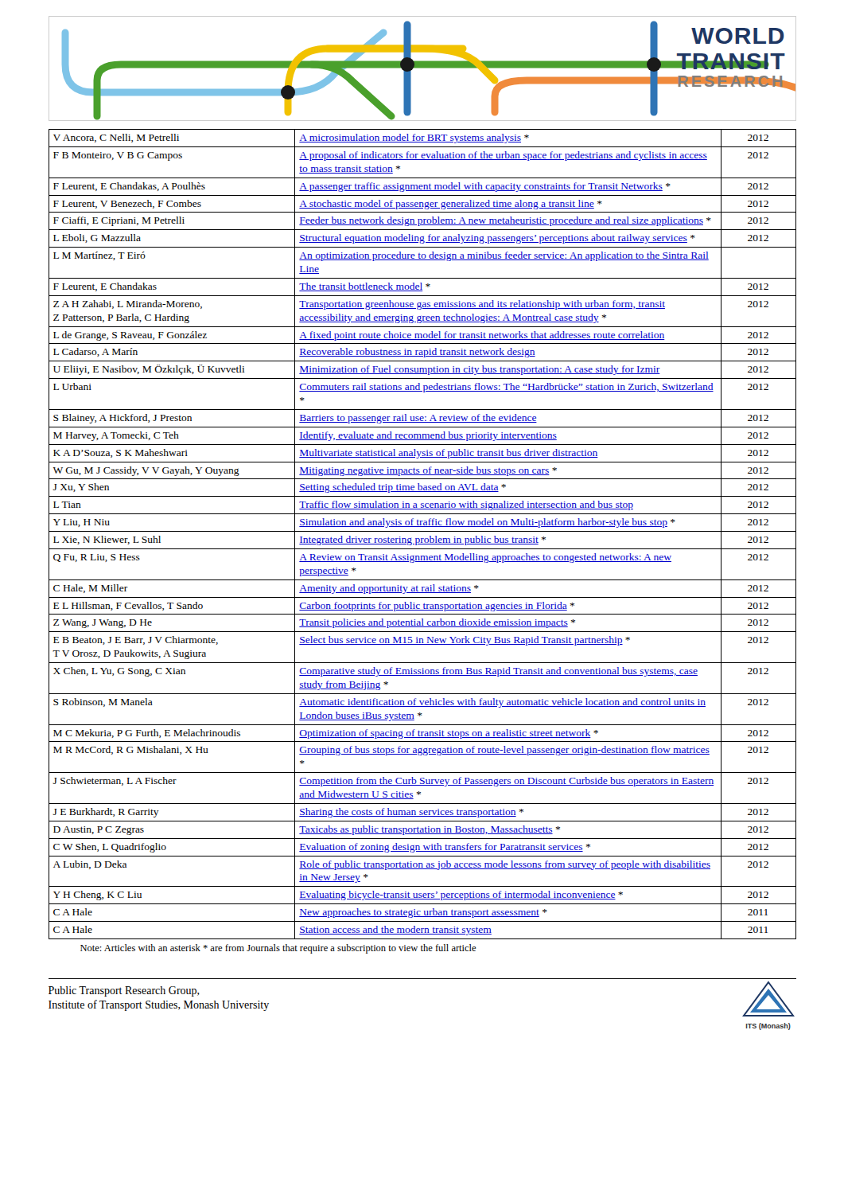WORLD
TRANSIT
RESEARCH
| V Ancora, C Nelli, M Petrelli | A microsimulation model for BRT systems analysis * | 2012 |
| F B Monteiro, V B G Campos | A proposal of indicators for evaluation of the urban space for pedestrians and cyclists in access to mass transit station * | 2012 |
| F Leurent, E Chandakas, A Poulhès | A passenger traffic assignment model with capacity constraints for Transit Networks * | 2012 |
| F Leurent, V Benezech, F Combes | A stochastic model of passenger generalized time along a transit line * | 2012 |
| F Ciaffi, E Cipriani, M Petrelli | Feeder bus network design problem: A new metaheuristic procedure and real size applications * | 2012 |
| L Eboli, G Mazzulla | Structural equation modeling for analyzing passengers’ perceptions about railway services * | 2012 |
| L M Martínez, T Eiró | An optimization procedure to design a minibus feeder service: An application to the Sintra Rail Line | |
| F Leurent, E Chandakas | The transit bottleneck model * | 2012 |
| Z A H Zahabi, L Miranda-Moreno, Z Patterson, P Barla, C Harding | Transportation greenhouse gas emissions and its relationship with urban form, transit accessibility and emerging green technologies: A Montreal case study * | 2012 |
| L de Grange, S Raveau, F González | A fixed point route choice model for transit networks that addresses route correlation | 2012 |
| L Cadarso, A Marín | Recoverable robustness in rapid transit network design | 2012 |
| U Eliiyi, E Nasibov, M Özkılçık, Ü Kuvvetli | Minimization of Fuel consumption in city bus transportation: A case study for Izmir | 2012 |
| L Urbani | Commuters rail stations and pedestrians flows: The “Hardbrücke” station in Zurich, Switzerland * | 2012 |
| S Blainey, A Hickford, J Preston | Barriers to passenger rail use: A review of the evidence | 2012 |
| M Harvey, A Tomecki, C Teh | Identify, evaluate and recommend bus priority interventions | 2012 |
| K A D’Souza, S K Maheshwari | Multivariate statistical analysis of public transit bus driver distraction | 2012 |
| W Gu, M J Cassidy, V V Gayah, Y Ouyang | Mitigating negative impacts of near-side bus stops on cars * | 2012 |
| J Xu, Y Shen | Setting scheduled trip time based on AVL data * | 2012 |
| L Tian | Traffic flow simulation in a scenario with signalized intersection and bus stop | 2012 |
| Y Liu, H Niu | Simulation and analysis of traffic flow model on Multi-platform harbor-style bus stop * | 2012 |
| L Xie, N Kliewer, L Suhl | Integrated driver rostering problem in public bus transit * | 2012 |
| Q Fu, R Liu, S Hess | A Review on Transit Assignment Modelling approaches to congested networks: A new perspective * | 2012 |
| C Hale, M Miller | Amenity and opportunity at rail stations * | 2012 |
| E L Hillsman, F Cevallos, T Sando | Carbon footprints for public transportation agencies in Florida * | 2012 |
| Z Wang, J Wang, D He | Transit policies and potential carbon dioxide emission impacts * | 2012 |
| E B Beaton, J E Barr, J V Chiarmonte, T V Orosz, D Paukowits, A Sugiura | Select bus service on M15 in New York City Bus Rapid Transit partnership * | 2012 |
| X Chen, L Yu, G Song, C Xian | Comparative study of Emissions from Bus Rapid Transit and conventional bus systems, case study from Beijing * | 2012 |
| S Robinson, M Manela | Automatic identification of vehicles with faulty automatic vehicle location and control units in London buses iBus system * | 2012 |
| M C Mekuria, P G Furth, E Melachrinoudis | Optimization of spacing of transit stops on a realistic street network * | 2012 |
| M R McCord, R G Mishalani, X Hu | Grouping of bus stops for aggregation of route-level passenger origin-destination flow matrices * | 2012 |
| J Schwieterman, L A Fischer | Competition from the Curb Survey of Passengers on Discount Curbside bus operators in Eastern and Midwestern U S cities * | 2012 |
| J E Burkhardt, R Garrity | Sharing the costs of human services transportation * | 2012 |
| D Austin, P C Zegras | Taxicabs as public transportation in Boston, Massachusetts * | 2012 |
| C W Shen, L Quadrifoglio | Evaluation of zoning design with transfers for Paratransit services * | 2012 |
| A Lubin, D Deka | Role of public transportation as job access mode lessons from survey of people with disabilities in New Jersey * | 2012 |
| Y H Cheng, K C Liu | Evaluating bicycle-transit users’ perceptions of intermodal inconvenience * | 2012 |
| C A Hale | New approaches to strategic urban transport assessment * | 2011 |
| C A Hale | Station access and the modern transit system | 2011 |
Note: Articles with an asterisk * are from Journals that require a subscription to view the full article
Public Transport Research Group,
Institute of Transport Studies, Monash University
ITS (Monash)